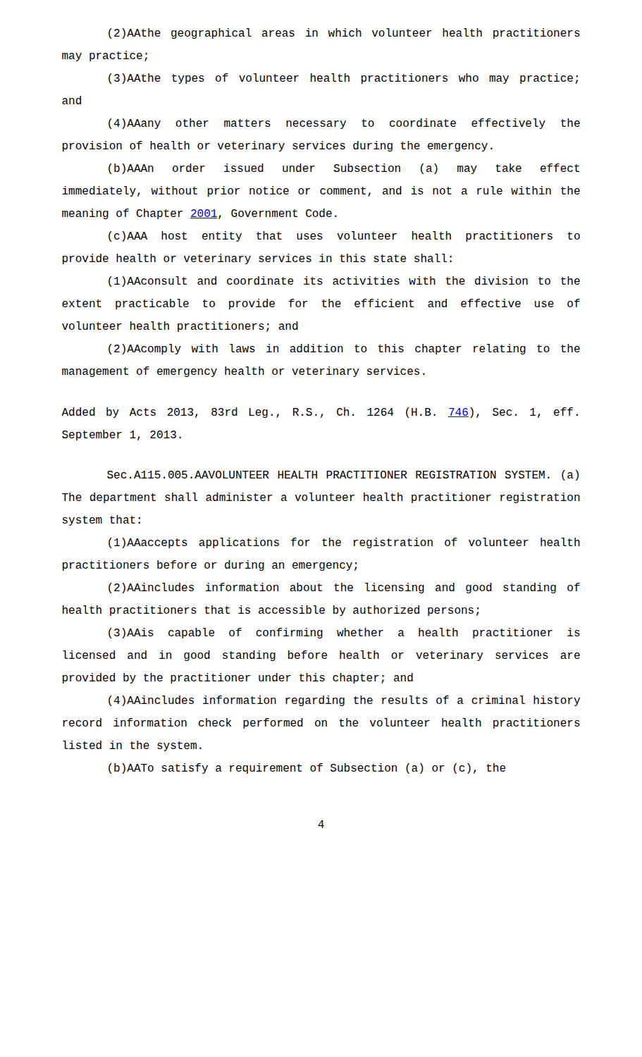(2)AAthe geographical areas in which volunteer health practitioners may practice;
(3)AAthe types of volunteer health practitioners who may practice; and
(4)AAany other matters necessary to coordinate effectively the provision of health or veterinary services during the emergency.
(b)AAAn order issued under Subsection (a) may take effect immediately, without prior notice or comment, and is not a rule within the meaning of Chapter 2001, Government Code.
(c)AAA host entity that uses volunteer health practitioners to provide health or veterinary services in this state shall:
(1)AAconsult and coordinate its activities with the division to the extent practicable to provide for the efficient and effective use of volunteer health practitioners; and
(2)AAcomply with laws in addition to this chapter relating to the management of emergency health or veterinary services.
Added by Acts 2013, 83rd Leg., R.S., Ch. 1264 (H.B. 746), Sec. 1, eff. September 1, 2013.
Sec.A115.005.AAVOLUNTEER HEALTH PRACTITIONER REGISTRATION SYSTEM. (a) The department shall administer a volunteer health practitioner registration system that:
(1)AAaccepts applications for the registration of volunteer health practitioners before or during an emergency;
(2)AAincludes information about the licensing and good standing of health practitioners that is accessible by authorized persons;
(3)AAis capable of confirming whether a health practitioner is licensed and in good standing before health or veterinary services are provided by the practitioner under this chapter; and
(4)AAincludes information regarding the results of a criminal history record information check performed on the volunteer health practitioners listed in the system.
(b)AATo satisfy a requirement of Subsection (a) or (c), the
4